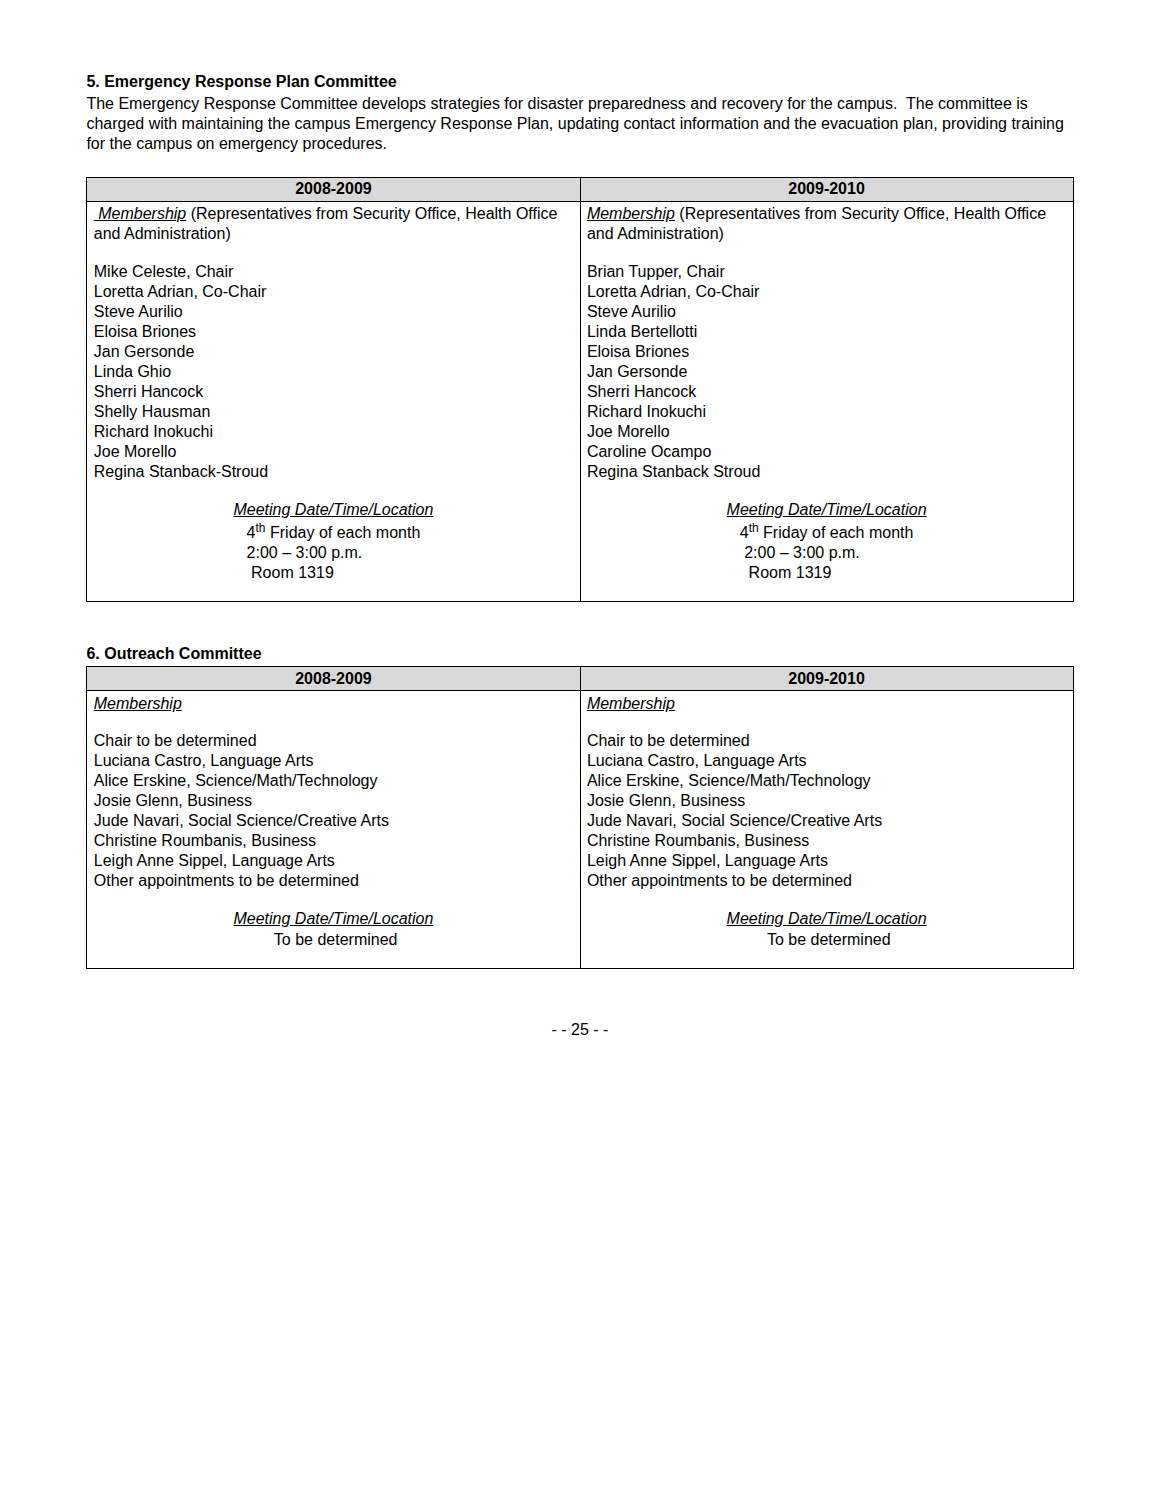5. Emergency Response Plan Committee
The Emergency Response Committee develops strategies for disaster preparedness and recovery for the campus. The committee is charged with maintaining the campus Emergency Response Plan, updating contact information and the evacuation plan, providing training for the campus on emergency procedures.
| 2008-2009 | 2009-2010 |
| --- | --- |
| Membership (Representatives from Security Office, Health Office and Administration) Mike Celeste, Chair Loretta Adrian, Co-Chair Steve Aurilio Eloisa Briones Jan Gersonde Linda Ghio Sherri Hancock Shelly Hausman Richard Inokuchi Joe Morello Regina Stanback-Stroud Meeting Date/Time/Location 4 th Friday of each month 2:00 – 3:00 p.m. Room 1319 | Membership (Representatives from Security Office, Health Office and Administration) Brian Tupper, Chair Loretta Adrian, Co-Chair Steve Aurilio Linda Bertellotti Eloisa Briones Jan Gersonde Sherri Hancock Richard Inokuchi Joe Morello Caroline Ocampo Regina Stanback Stroud Meeting Date/Time/Location 4 th Friday of each month 2:00 – 3:00 p.m. Room 1319 |
6. Outreach Committee
| 2008-2009 | 2009-2010 |
| --- | --- |
| Membership Chair to be determined Luciana Castro, Language Arts Alice Erskine, Science/Math/Technology Josie Glenn, Business Jude Navari, Social Science/Creative Arts Christine Roumbanis, Business Leigh Anne Sippel, Language Arts Other appointments to be determined Meeting Date/Time/Location To be determined | Membership Chair to be determined Luciana Castro, Language Arts Alice Erskine, Science/Math/Technology Josie Glenn, Business Jude Navari, Social Science/Creative Arts Christine Roumbanis, Business Leigh Anne Sippel, Language Arts Other appointments to be determined Meeting Date/Time/Location To be determined |
- - 25 - -